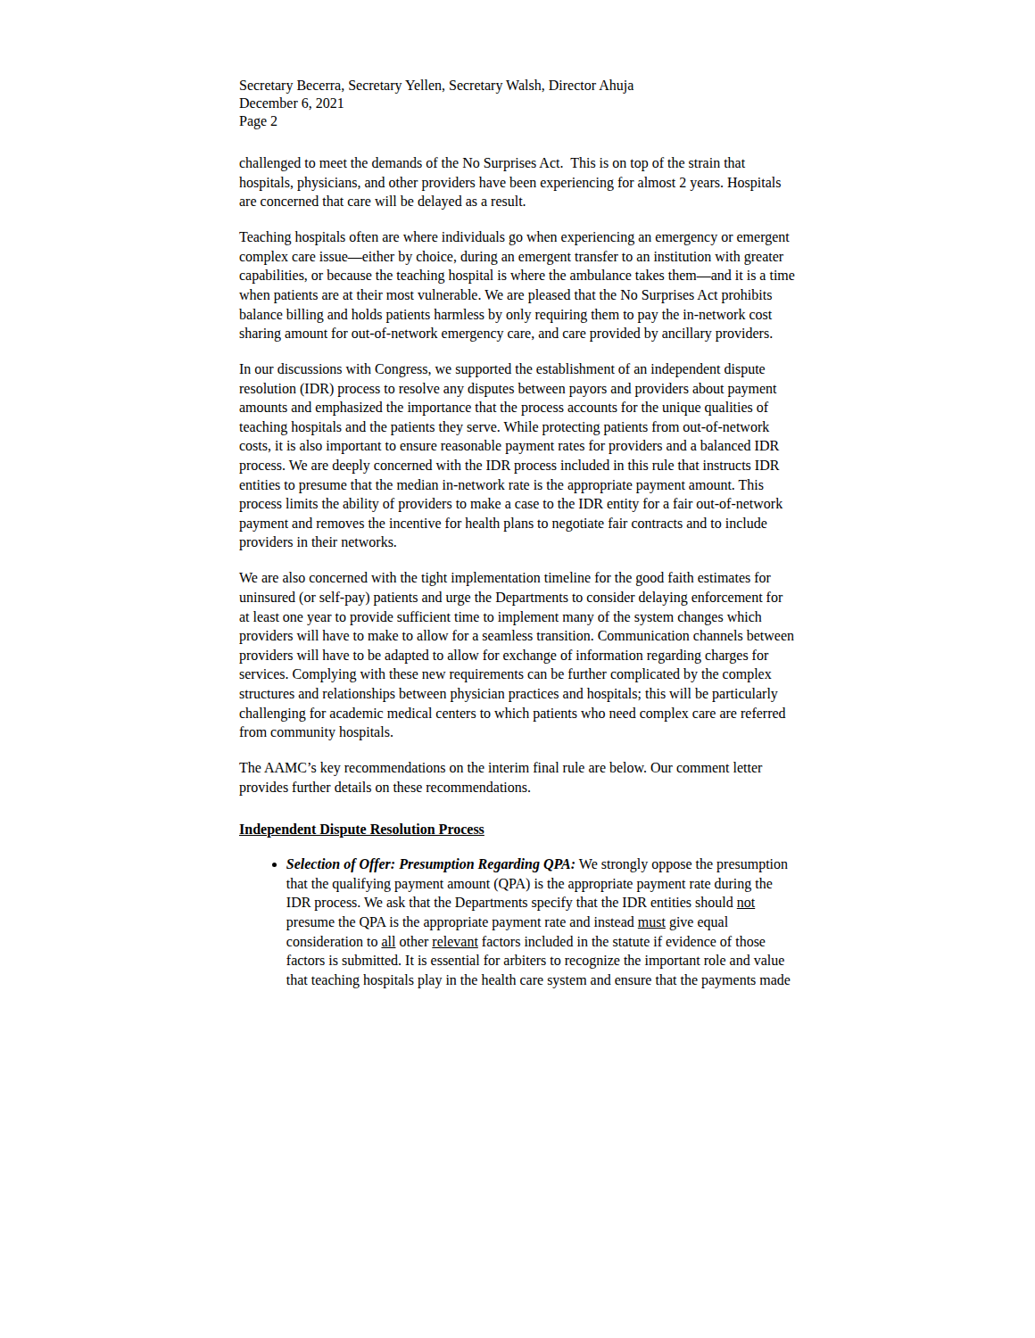Secretary Becerra, Secretary Yellen, Secretary Walsh, Director Ahuja
December 6, 2021
Page 2
challenged to meet the demands of the No Surprises Act. This is on top of the strain that hospitals, physicians, and other providers have been experiencing for almost 2 years. Hospitals are concerned that care will be delayed as a result.
Teaching hospitals often are where individuals go when experiencing an emergency or emergent complex care issue—either by choice, during an emergent transfer to an institution with greater capabilities, or because the teaching hospital is where the ambulance takes them—and it is a time when patients are at their most vulnerable. We are pleased that the No Surprises Act prohibits balance billing and holds patients harmless by only requiring them to pay the in-network cost sharing amount for out-of-network emergency care, and care provided by ancillary providers.
In our discussions with Congress, we supported the establishment of an independent dispute resolution (IDR) process to resolve any disputes between payors and providers about payment amounts and emphasized the importance that the process accounts for the unique qualities of teaching hospitals and the patients they serve. While protecting patients from out-of-network costs, it is also important to ensure reasonable payment rates for providers and a balanced IDR process. We are deeply concerned with the IDR process included in this rule that instructs IDR entities to presume that the median in-network rate is the appropriate payment amount. This process limits the ability of providers to make a case to the IDR entity for a fair out-of-network payment and removes the incentive for health plans to negotiate fair contracts and to include providers in their networks.
We are also concerned with the tight implementation timeline for the good faith estimates for uninsured (or self-pay) patients and urge the Departments to consider delaying enforcement for at least one year to provide sufficient time to implement many of the system changes which providers will have to make to allow for a seamless transition. Communication channels between providers will have to be adapted to allow for exchange of information regarding charges for services. Complying with these new requirements can be further complicated by the complex structures and relationships between physician practices and hospitals; this will be particularly challenging for academic medical centers to which patients who need complex care are referred from community hospitals.
The AAMC’s key recommendations on the interim final rule are below. Our comment letter provides further details on these recommendations.
Independent Dispute Resolution Process
Selection of Offer: Presumption Regarding QPA: We strongly oppose the presumption that the qualifying payment amount (QPA) is the appropriate payment rate during the IDR process. We ask that the Departments specify that the IDR entities should not presume the QPA is the appropriate payment rate and instead must give equal consideration to all other relevant factors included in the statute if evidence of those factors is submitted. It is essential for arbiters to recognize the important role and value that teaching hospitals play in the health care system and ensure that the payments made